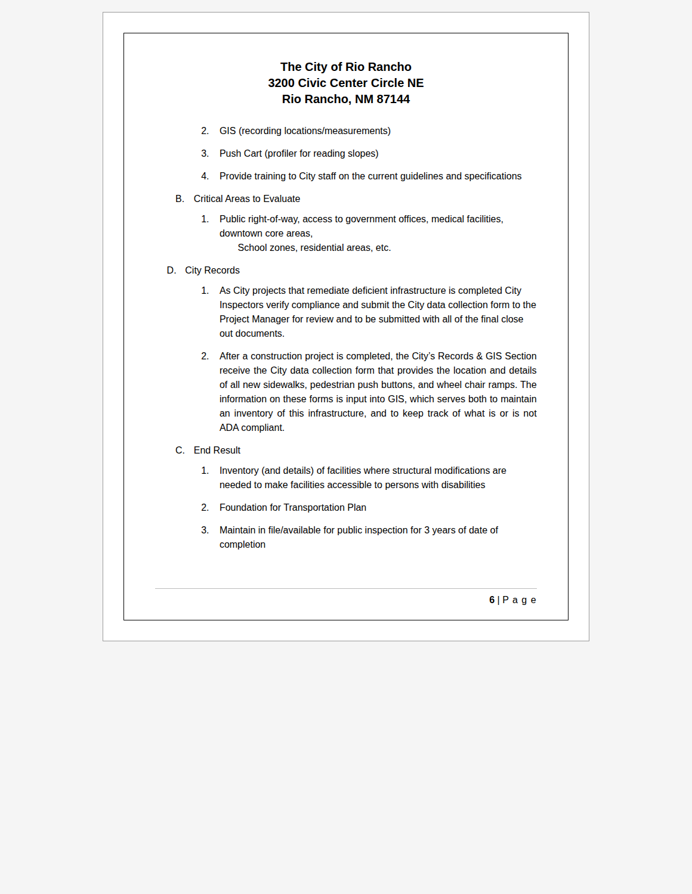The City of Rio Rancho
3200 Civic Center Circle NE
Rio Rancho, NM 87144
2. GIS (recording locations/measurements)
3. Push Cart (profiler for reading slopes)
4. Provide training to City staff on the current guidelines and specifications
B. Critical Areas to Evaluate
1. Public right-of-way, access to government offices, medical facilities, downtown core areas, School zones, residential areas, etc.
D. City Records
1. As City projects that remediate deficient infrastructure is completed City Inspectors verify compliance and submit the City data collection form to the Project Manager for review and to be submitted with all of the final close out documents.
2. After a construction project is completed, the City’s Records & GIS Section receive the City data collection form that provides the location and details of all new sidewalks, pedestrian push buttons, and wheel chair ramps. The information on these forms is input into GIS, which serves both to maintain an inventory of this infrastructure, and to keep track of what is or is not ADA compliant.
C. End Result
1. Inventory (and details) of facilities where structural modifications are needed to make facilities accessible to persons with disabilities
2. Foundation for Transportation Plan
3. Maintain in file/available for public inspection for 3 years of date of completion
6 | P a g e